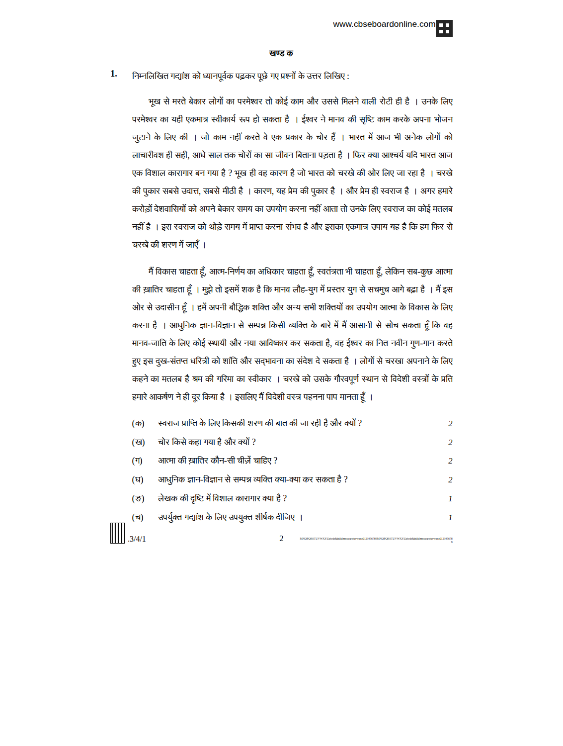www.cbseboardonline.com
खण्ड क
1.
निम्नलिखित गद्यांश को ध्यानपूर्वक पढ़कर पूछे गए प्रश्नों के उत्तर लिखिए :
भूख से मरते बेकार लोगों का परमेश्वर तो कोई काम और उससे मिलने वाली रोटी ही है । उनके लिए परमेश्वर का यही एकमात्र स्वीकार्य रूप हो सकता है । ईश्वर ने मानव की सृष्टि काम करके अपना भोजन जुटाने के लिए की । जो काम नहीं करते वे एक प्रकार के चोर हैं । भारत में आज भी अनेक लोगों को लाचारीवश ही सही, आधे साल तक चोरों का सा जीवन बिताना पड़ता है । फिर क्या आश्चर्य यदि भारत आज एक विशाल कारागार बन गया है ? भूख ही वह कारण है जो भारत को चरखे की ओर लिए जा रहा है । चरखे की पुकार सबसे उदात्त, सबसे मीठी है । कारण, यह प्रेम की पुकार है । और प्रेम ही स्वराज है । अगर हमारे करोड़ों देशवासियों को अपने बेकार समय का उपयोग करना नहीं आता तो उनके लिए स्वराज का कोई मतलब नहीं है । इस स्वराज को थोड़े समय में प्राप्त करना संभव है और इसका एकमात्र उपाय यह है कि हम फिर से चरखे की शरण में जाएँ ।
मैं विकास चाहता हूँ, आत्म-निर्णय का अधिकार चाहता हूँ, स्वतंत्रता भी चाहता हूँ, लेकिन सब-कुछ आत्मा की ख़ातिर चाहता हूँ । मुझे तो इसमें शक है कि मानव लौह-युग में प्रस्तर युग से सचमुच आगे बढ़ा है । मैं इस ओर से उदासीन हूँ । हमें अपनी बौद्धिक शक्ति और अन्य सभी शक्तियों का उपयोग आत्मा के विकास के लिए करना है । आधुनिक ज्ञान-विज्ञान से सम्पन्न किसी व्यक्ति के बारे में मैं आसानी से सोच सकता हूँ कि वह मानव-जाति के लिए कोई स्थायी और नया आविष्कार कर सकता है, वह ईश्वर का नित नवीन गुण-गान करते हुए इस दुख-संतप्त धरित्री को शांति और सद्भावना का संदेश दे सकता है । लोगों से चरखा अपनाने के लिए कहने का मतलब है श्रम की गरिमा का स्वीकार । चरखे को उसके गौरवपूर्ण स्थान से विदेशी वस्त्रों के प्रति हमारे आकर्षण ने ही दूर किया है । इसलिए मैं विदेशी वस्त्र पहनना पाप मानता हूँ ।
(क)
स्वराज प्राप्ति के लिए किसकी शरण की बात की जा रही है और क्यों ?
2
(ख)
चोर किसे कहा गया है और क्यों ?
2
(ग)
आत्मा की ख़ातिर कौन-सी चीज़ें चाहिए ?
2
(घ)
आधुनिक ज्ञान-विज्ञान से सम्पन्न व्यक्ति क्या-क्या कर सकता है ?
2
(ङ)
लेखक की दृष्टि में विशाल कारागार क्या है ?
1
(च)
उपर्युक्त गद्यांश के लिए उपयुक्त शीर्षक दीजिए ।
1
.3/4/1
MNOPQRSTUVWXYZabcdefghijklmnopqrstuvwxyz0123456789MNOPQRSTUVWXYZabcdefghijklmnopqrstuvwxyz0123456789
2